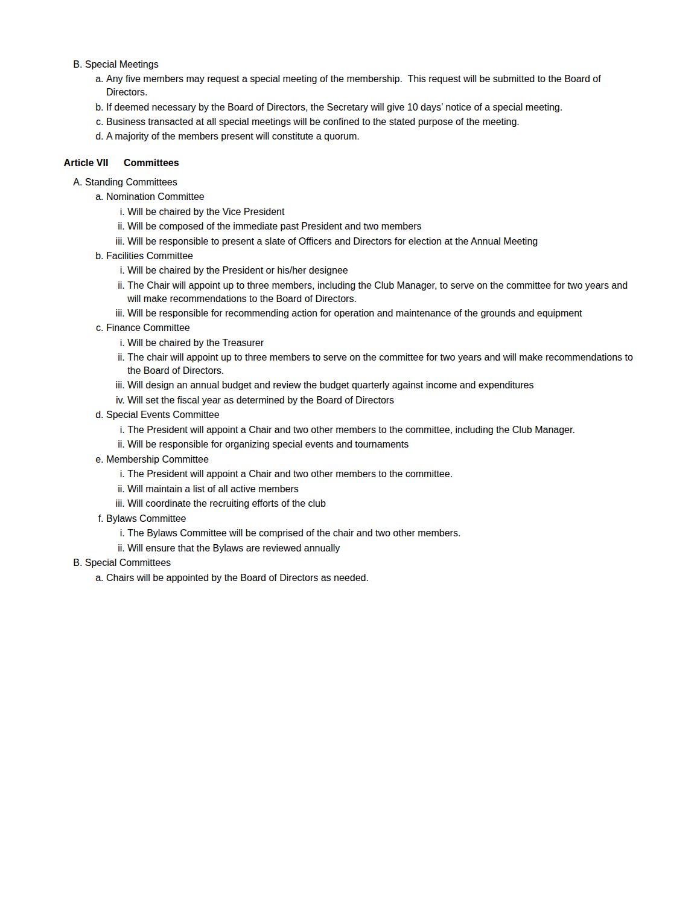Special Meetings
Any five members may request a special meeting of the membership. This request will be submitted to the Board of Directors.
If deemed necessary by the Board of Directors, the Secretary will give 10 days’ notice of a special meeting.
Business transacted at all special meetings will be confined to the stated purpose of the meeting.
A majority of the members present will constitute a quorum.
Article VIICommittees
Standing Committees
Nomination Committee
Will be chaired by the Vice President
Will be composed of the immediate past President and two members
Will be responsible to present a slate of Officers and Directors for election at the Annual Meeting
Facilities Committee
Will be chaired by the President or his/her designee
The Chair will appoint up to three members, including the Club Manager, to serve on the committee for two years and will make recommendations to the Board of Directors.
Will be responsible for recommending action for operation and maintenance of the grounds and equipment
Finance Committee
Will be chaired by the Treasurer
The chair will appoint up to three members to serve on the committee for two years and will make recommendations to the Board of Directors.
Will design an annual budget and review the budget quarterly against income and expenditures
Will set the fiscal year as determined by the Board of Directors
Special Events Committee
The President will appoint a Chair and two other members to the committee, including the Club Manager.
Will be responsible for organizing special events and tournaments
Membership Committee
The President will appoint a Chair and two other members to the committee.
Will maintain a list of all active members
Will coordinate the recruiting efforts of the club
Bylaws Committee
The Bylaws Committee will be comprised of the chair and two other members.
Will ensure that the Bylaws are reviewed annually
Special Committees
Chairs will be appointed by the Board of Directors as needed.